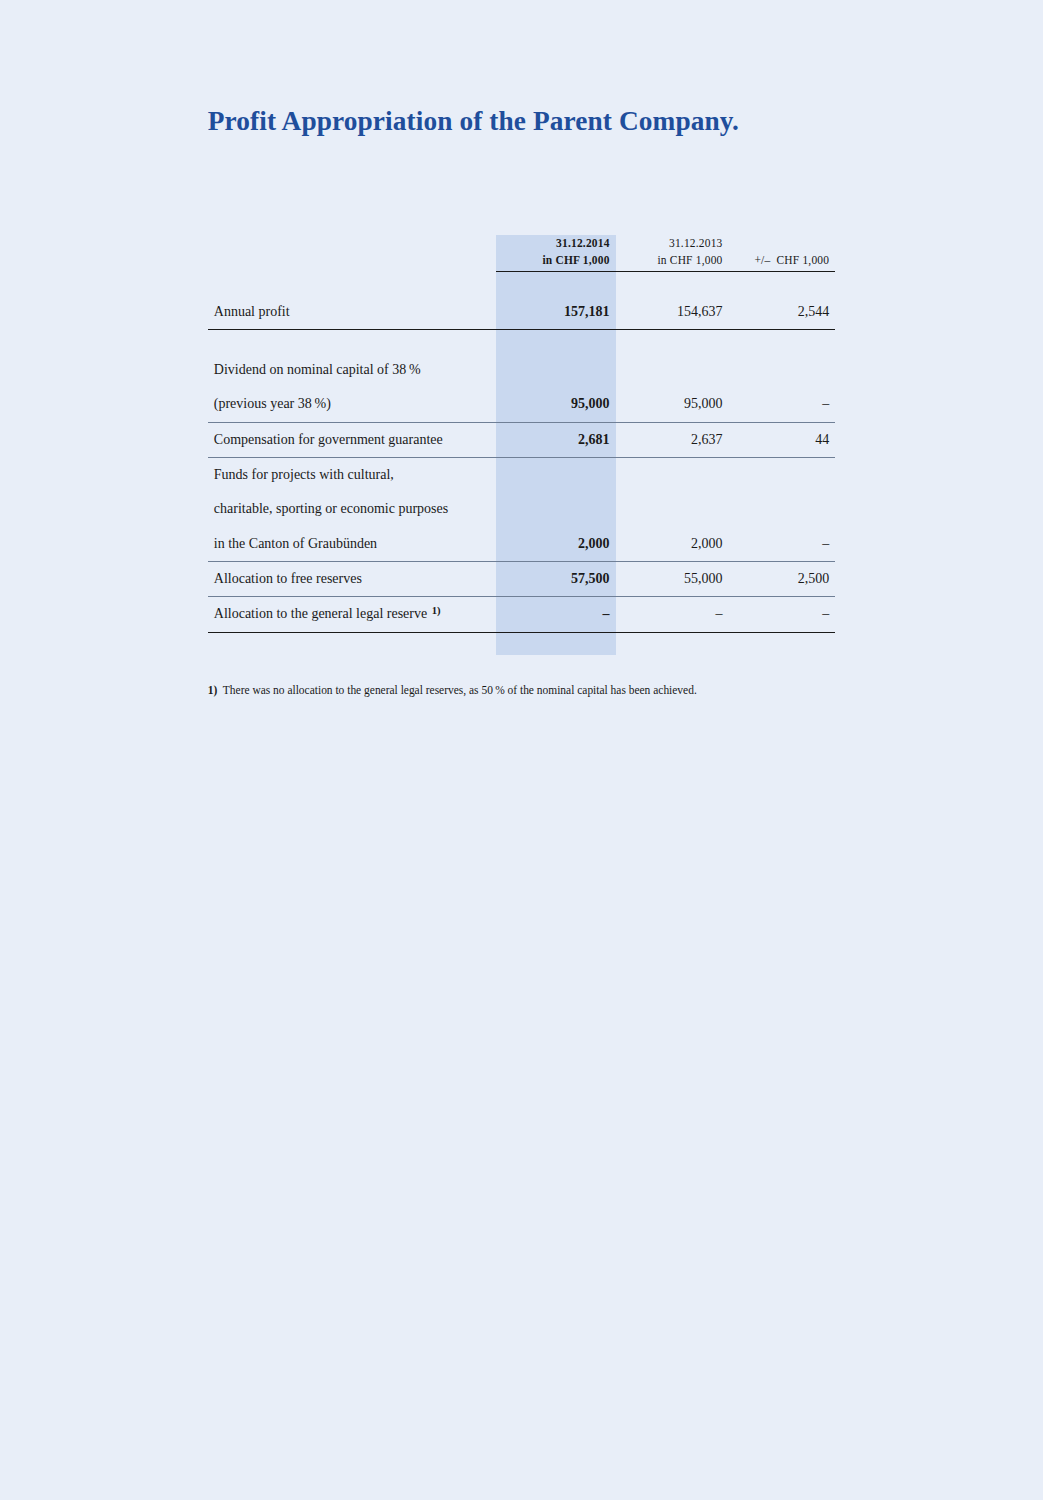Profit Appropriation of the Parent Company.
| | 31.12.2014 | 31.12.2013 | |
| --- | --- | --- | --- |
| | in CHF 1,000 | in CHF 1,000 | +/– CHF 1,000 |
| Annual profit | 157,181 | 154,637 | 2,544 |
| Dividend on nominal capital of 38 % | | | |
| (previous year 38 %) | 95,000 | 95,000 | – |
| Compensation for government guarantee | 2,681 | 2,637 | 44 |
| Funds for projects with cultural, | | | |
| charitable, sporting or economic purposes | | | |
| in the Canton of Graubünden | 2,000 | 2,000 | – |
| Allocation to free reserves | 57,500 | 55,000 | 2,500 |
| Allocation to the general legal reserve 1) | – | – | – |
1) There was no allocation to the general legal reserves, as 50 % of the nominal capital has been achieved.